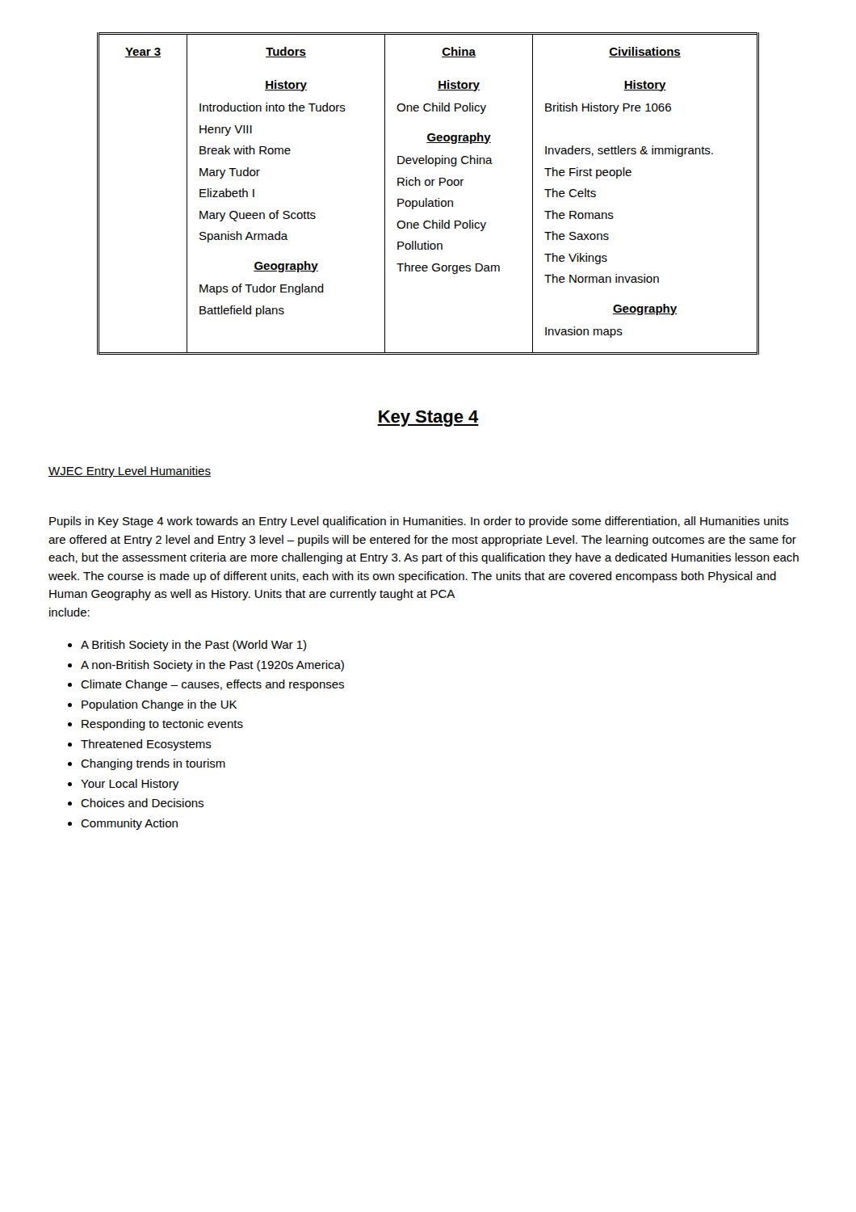| Year 3 | Tudors History Introduction into the Tudors Henry VIII Break with Rome Mary Tudor Elizabeth I Mary Queen of Scotts Spanish Armada Geography Maps of Tudor England Battlefield plans | China History One Child Policy Geography Developing China Rich or Poor Population One Child Policy Pollution Three Gorges Dam | Civilisations History British History Pre 1066 Invaders, settlers & immigrants. The First people The Celts The Romans The Saxons The Vikings The Norman invasion Geography Invasion maps |
Key Stage 4
WJEC Entry Level Humanities
Pupils in Key Stage 4 work towards an Entry Level qualification in Humanities. In order to provide some differentiation, all Humanities units are offered at Entry 2 level and Entry 3 level – pupils will be entered for the most appropriate Level. The learning outcomes are the same for each, but the assessment criteria are more challenging at Entry 3. As part of this qualification they have a dedicated Humanities lesson each week. The course is made up of different units, each with its own specification. The units that are covered encompass both Physical and Human Geography as well as History. Units that are currently taught at PCA
include:
A British Society in the Past (World War 1)
A non-British Society in the Past (1920s America)
Climate Change – causes, effects and responses
Population Change in the UK
Responding to tectonic events
Threatened Ecosystems
Changing trends in tourism
Your Local History
Choices and Decisions
Community Action